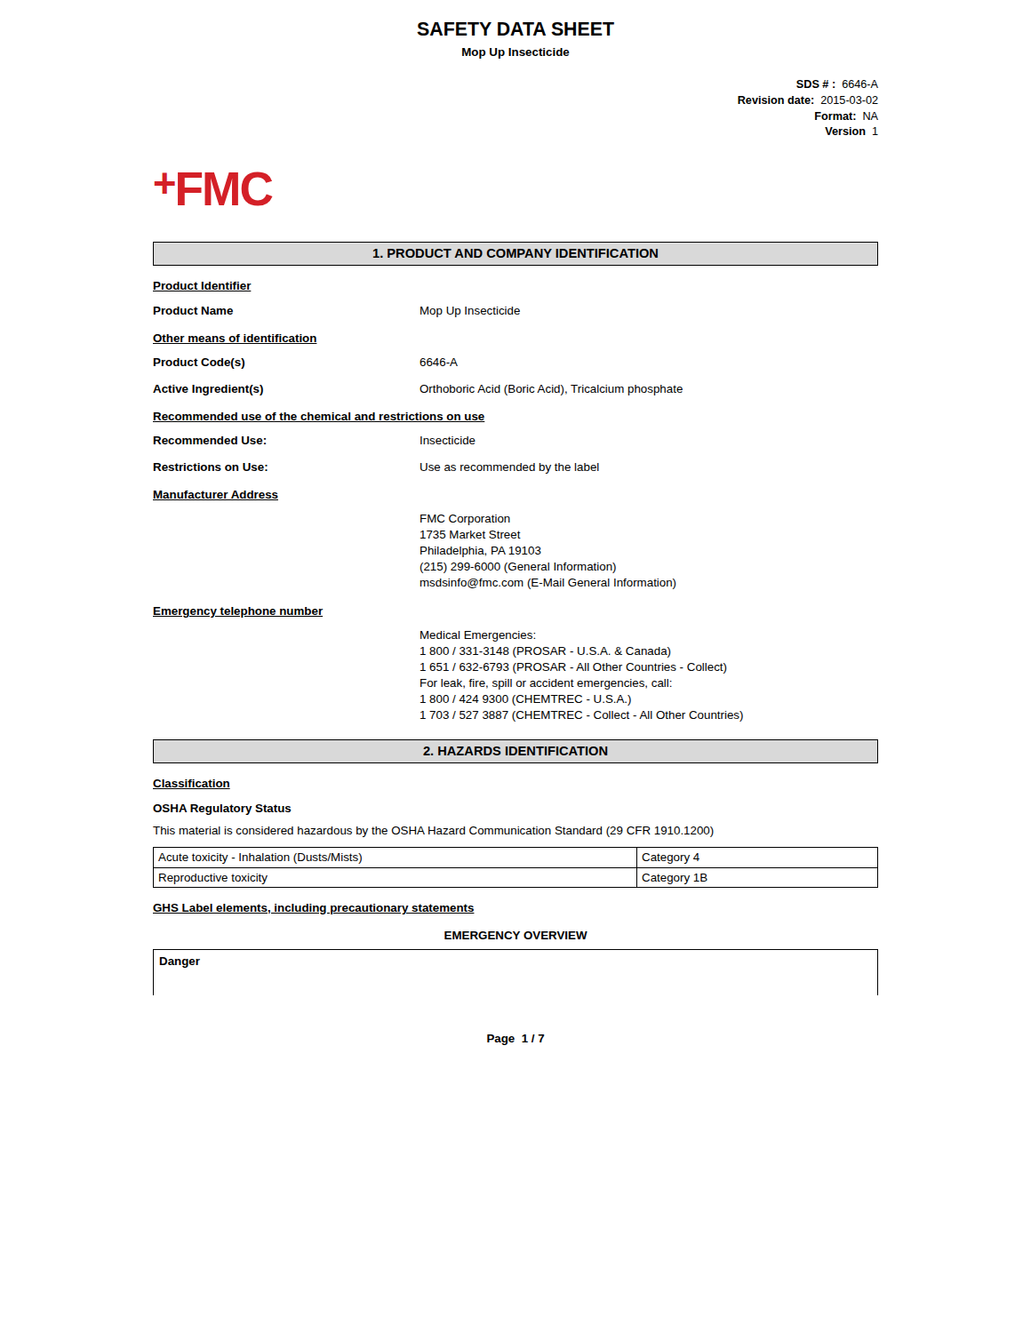SAFETY DATA SHEET
Mop Up Insecticide
SDS # : 6646-A
Revision date: 2015-03-02
Format: NA
Version 1
+FMC
1. PRODUCT AND COMPANY IDENTIFICATION
Product Identifier
Product Name
Mop Up Insecticide
Other means of identification
Product Code(s)
6646-A
Active Ingredient(s)
Orthoboric Acid (Boric Acid), Tricalcium phosphate
Recommended use of the chemical and restrictions on use
Recommended Use:
Insecticide
Restrictions on Use:
Use as recommended by the label
Manufacturer Address
FMC Corporation
1735 Market Street
Philadelphia, PA 19103
(215) 299-6000 (General Information)
msdsinfo@fmc.com (E-Mail General Information)
Emergency telephone number
Medical Emergencies:
1 800 / 331-3148 (PROSAR - U.S.A. & Canada)
1 651 / 632-6793 (PROSAR - All Other Countries - Collect)
For leak, fire, spill or accident emergencies, call:
1 800 / 424 9300 (CHEMTREC - U.S.A.)
1 703 / 527 3887 (CHEMTREC - Collect - All Other Countries)
2. HAZARDS IDENTIFICATION
Classification
OSHA Regulatory Status
This material is considered hazardous by the OSHA Hazard Communication Standard (29 CFR 1910.1200)
| Acute toxicity - Inhalation (Dusts/Mists) | Category 4 |
| Reproductive toxicity | Category 1B |
GHS Label elements, including precautionary statements
EMERGENCY OVERVIEW
Danger
Page 1 / 7